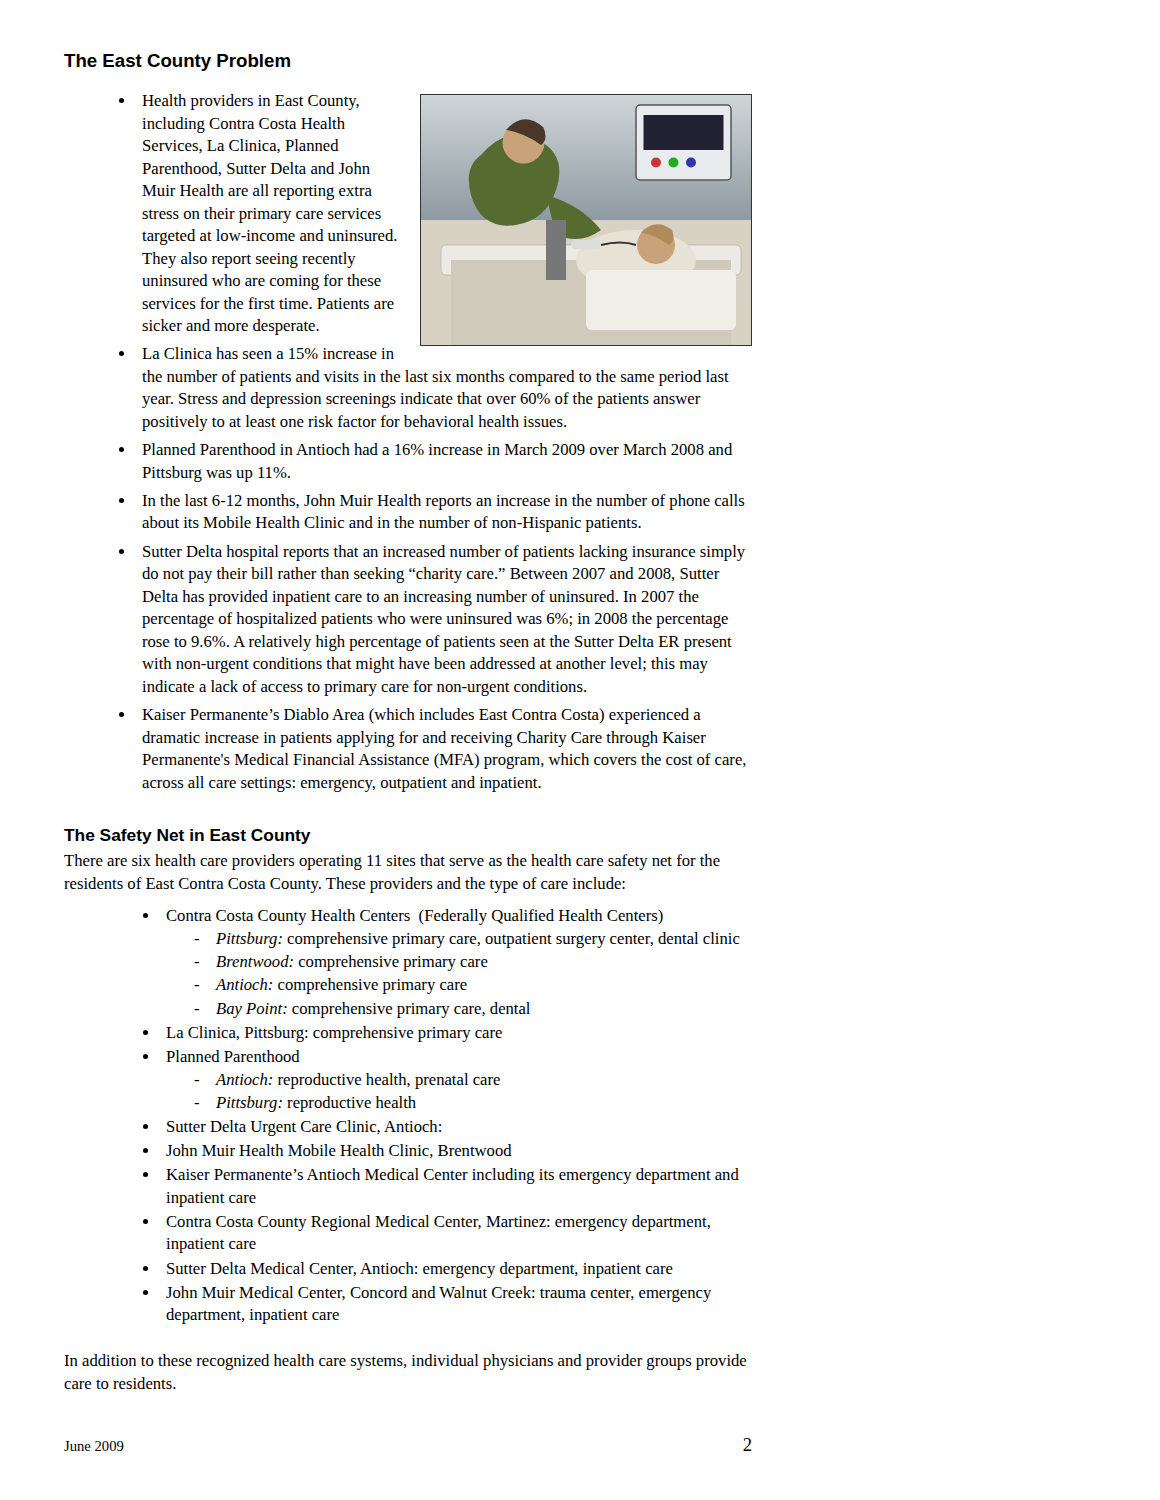The East County Problem
Health providers in East County, including Contra Costa Health Services, La Clinica, Planned Parenthood, Sutter Delta and John Muir Health are all reporting extra stress on their primary care services targeted at low-income and uninsured. They also report seeing recently uninsured who are coming for these services for the first time. Patients are sicker and more desperate.
La Clinica has seen a 15% increase in the number of patients and visits in the last six months compared to the same period last year. Stress and depression screenings indicate that over 60% of the patients answer positively to at least one risk factor for behavioral health issues.
Planned Parenthood in Antioch had a 16% increase in March 2009 over March 2008 and Pittsburg was up 11%.
In the last 6-12 months, John Muir Health reports an increase in the number of phone calls about its Mobile Health Clinic and in the number of non-Hispanic patients.
Sutter Delta hospital reports that an increased number of patients lacking insurance simply do not pay their bill rather than seeking “charity care.” Between 2007 and 2008, Sutter Delta has provided inpatient care to an increasing number of uninsured. In 2007 the percentage of hospitalized patients who were uninsured was 6%; in 2008 the percentage rose to 9.6%. A relatively high percentage of patients seen at the Sutter Delta ER present with non-urgent conditions that might have been addressed at another level; this may indicate a lack of access to primary care for non-urgent conditions.
Kaiser Permanente’s Diablo Area (which includes East Contra Costa) experienced a dramatic increase in patients applying for and receiving Charity Care through Kaiser Permanente's Medical Financial Assistance (MFA) program, which covers the cost of care, across all care settings: emergency, outpatient and inpatient.
The Safety Net in East County
There are six health care providers operating 11 sites that serve as the health care safety net for the residents of East Contra Costa County. These providers and the type of care include:
Contra Costa County Health Centers (Federally Qualified Health Centers)
Pittsburg: comprehensive primary care, outpatient surgery center, dental clinic
Brentwood: comprehensive primary care
Antioch: comprehensive primary care
Bay Point: comprehensive primary care, dental
La Clinica, Pittsburg: comprehensive primary care
Planned Parenthood
Antioch: reproductive health, prenatal care
Pittsburg: reproductive health
Sutter Delta Urgent Care Clinic, Antioch:
John Muir Health Mobile Health Clinic, Brentwood
Kaiser Permanente’s Antioch Medical Center including its emergency department and inpatient care
Contra Costa County Regional Medical Center, Martinez: emergency department, inpatient care
Sutter Delta Medical Center, Antioch: emergency department, inpatient care
John Muir Medical Center, Concord and Walnut Creek: trauma center, emergency department, inpatient care
In addition to these recognized health care systems, individual physicians and provider groups provide care to residents.
June 2009 2